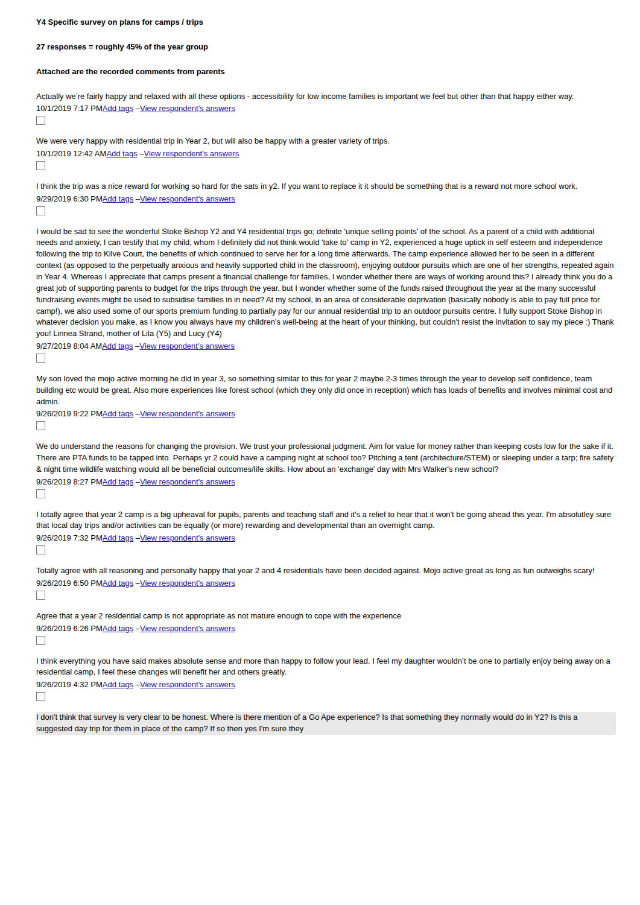Y4 Specific survey on plans for camps / trips
27 responses = roughly 45% of the year group
Attached are the recorded comments from parents
Actually we’re fairly happy and relaxed with all these options - accessibility for low income families is important we feel but other than that happy either way.
10/1/2019 7:17 PMAdd tags –View respondent's answers
We were very happy with residential trip in Year 2, but will also be happy with a greater variety of trips.
10/1/2019 12:42 AMAdd tags –View respondent's answers
I think the trip was a nice reward for working so hard for the sats in y2. If you want to replace it it should be something that is a reward not more school work.
9/29/2019 6:30 PMAdd tags –View respondent's answers
I would be sad to see the wonderful Stoke Bishop Y2 and Y4 residential trips go; definite 'unique selling points' of the school. As a parent of a child with additional needs and anxiety, I can testify that my child, whom I definitely did not think would 'take to' camp in Y2, experienced a huge uptick in self esteem and independence following the trip to Kilve Court, the benefits of which continued to serve her for a long time afterwards. The camp experience allowed her to be seen in a different context (as opposed to the perpetually anxious and heavily supported child in the classroom), enjoying outdoor pursuits which are one of her strengths, repeated again in Year 4. Whereas I appreciate that camps present a financial challenge for families, I wonder whether there are ways of working around this? I already think you do a great job of supporting parents to budget for the trips through the year, but I wonder whether some of the funds raised throughout the year at the many successful fundraising events might be used to subsidise families in in need? At my school, in an area of considerable deprivation (basically nobody is able to pay full price for camp!), we also used some of our sports premium funding to partially pay for our annual residential trip to an outdoor pursuits centre. I fully support Stoke Bishop in whatever decision you make, as I know you always have my children's well-being at the heart of your thinking, but couldn't resist the invitation to say my piece :) Thank you! Linnea Strand, mother of Lila (Y5) and Lucy (Y4)
9/27/2019 8:04 AMAdd tags –View respondent's answers
My son loved the mojo active morning he did in year 3, so something similar to this for year 2 maybe 2-3 times through the year to develop self confidence, team building etc would be great. Also more experiences like forest school (which they only did once in reception) which has loads of benefits and involves minimal cost and admin.
9/26/2019 9:22 PMAdd tags –View respondent's answers
We do understand the reasons for changing the provision. We trust your professional judgment. Aim for value for money rather than keeping costs low for the sake if it. There are PTA funds to be tapped into. Perhaps yr 2 could have a camping night at school too? Pitching a tent (architecture/STEM) or sleeping under a tarp; fire safety & night time wildlife watching would all be beneficial outcomes/life skills. How about an 'exchange' day with Mrs Walker's new school?
9/26/2019 8:27 PMAdd tags –View respondent's answers
I totally agree that year 2 camp is a big upheaval for pupils, parents and teaching staff and it's a relief to hear that it won't be going ahead this year. I'm absolutley sure that local day trips and/or activities can be equally (or more) rewarding and developmental than an overnight camp.
9/26/2019 7:32 PMAdd tags –View respondent's answers
Totally agree with all reasoning and personally happy that year 2 and 4 residentials have been decided against. Mojo active great as long as fun outweighs scary!
9/26/2019 6:50 PMAdd tags –View respondent's answers
Agree that a year 2 residential camp is not appropriate as not mature enough to cope with the experience
9/26/2019 6:26 PMAdd tags –View respondent's answers
I think everything you have said makes absolute sense and more than happy to follow your lead. I feel my daughter wouldn’t be one to partially enjoy being away on a residential camp, I feel these changes will benefit her and others greatly.
9/26/2019 4:32 PMAdd tags –View respondent's answers
I don't think that survey is very clear to be honest. Where is there mention of a Go Ape experience? Is that something they normally would do in Y2? Is this a suggested day trip for them in place of the camp? If so then yes I'm sure they